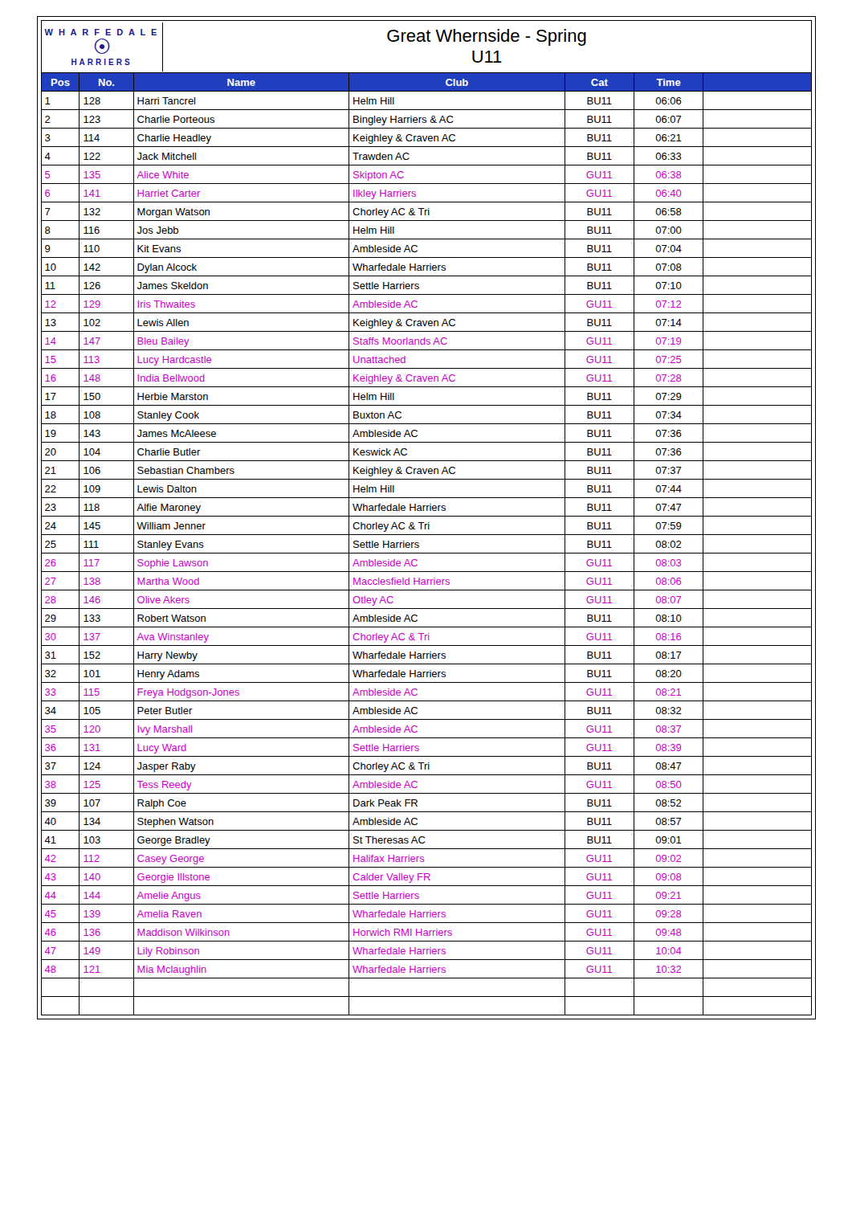W H A R F E D A L E
⦿
HARRIERS
Great Whernside - Spring
U11
| Pos | No. | Name | Club | Cat | Time | |
| --- | --- | --- | --- | --- | --- | --- |
| 1 | 128 | Harri Tancrel | Helm Hill | BU11 | 06:06 | |
| 2 | 123 | Charlie Porteous | Bingley Harriers & AC | BU11 | 06:07 | |
| 3 | 114 | Charlie Headley | Keighley & Craven AC | BU11 | 06:21 | |
| 4 | 122 | Jack Mitchell | Trawden AC | BU11 | 06:33 | |
| 5 | 135 | Alice White | Skipton AC | GU11 | 06:38 | |
| 6 | 141 | Harriet Carter | Ilkley Harriers | GU11 | 06:40 | |
| 7 | 132 | Morgan Watson | Chorley AC & Tri | BU11 | 06:58 | |
| 8 | 116 | Jos Jebb | Helm Hill | BU11 | 07:00 | |
| 9 | 110 | Kit Evans | Ambleside AC | BU11 | 07:04 | |
| 10 | 142 | Dylan Alcock | Wharfedale Harriers | BU11 | 07:08 | |
| 11 | 126 | James Skeldon | Settle Harriers | BU11 | 07:10 | |
| 12 | 129 | Iris Thwaites | Ambleside AC | GU11 | 07:12 | |
| 13 | 102 | Lewis Allen | Keighley & Craven AC | BU11 | 07:14 | |
| 14 | 147 | Bleu Bailey | Staffs Moorlands AC | GU11 | 07:19 | |
| 15 | 113 | Lucy Hardcastle | Unattached | GU11 | 07:25 | |
| 16 | 148 | India Bellwood | Keighley & Craven AC | GU11 | 07:28 | |
| 17 | 150 | Herbie Marston | Helm Hill | BU11 | 07:29 | |
| 18 | 108 | Stanley Cook | Buxton AC | BU11 | 07:34 | |
| 19 | 143 | James McAleese | Ambleside AC | BU11 | 07:36 | |
| 20 | 104 | Charlie Butler | Keswick AC | BU11 | 07:36 | |
| 21 | 106 | Sebastian Chambers | Keighley & Craven AC | BU11 | 07:37 | |
| 22 | 109 | Lewis Dalton | Helm Hill | BU11 | 07:44 | |
| 23 | 118 | Alfie Maroney | Wharfedale Harriers | BU11 | 07:47 | |
| 24 | 145 | William Jenner | Chorley AC & Tri | BU11 | 07:59 | |
| 25 | 111 | Stanley Evans | Settle Harriers | BU11 | 08:02 | |
| 26 | 117 | Sophie Lawson | Ambleside AC | GU11 | 08:03 | |
| 27 | 138 | Martha Wood | Macclesfield Harriers | GU11 | 08:06 | |
| 28 | 146 | Olive Akers | Otley AC | GU11 | 08:07 | |
| 29 | 133 | Robert Watson | Ambleside AC | BU11 | 08:10 | |
| 30 | 137 | Ava Winstanley | Chorley AC & Tri | GU11 | 08:16 | |
| 31 | 152 | Harry Newby | Wharfedale Harriers | BU11 | 08:17 | |
| 32 | 101 | Henry Adams | Wharfedale Harriers | BU11 | 08:20 | |
| 33 | 115 | Freya Hodgson-Jones | Ambleside AC | GU11 | 08:21 | |
| 34 | 105 | Peter Butler | Ambleside AC | BU11 | 08:32 | |
| 35 | 120 | Ivy Marshall | Ambleside AC | GU11 | 08:37 | |
| 36 | 131 | Lucy Ward | Settle Harriers | GU11 | 08:39 | |
| 37 | 124 | Jasper Raby | Chorley AC & Tri | BU11 | 08:47 | |
| 38 | 125 | Tess Reedy | Ambleside AC | GU11 | 08:50 | |
| 39 | 107 | Ralph Coe | Dark Peak FR | BU11 | 08:52 | |
| 40 | 134 | Stephen Watson | Ambleside AC | BU11 | 08:57 | |
| 41 | 103 | George Bradley | St Theresas AC | BU11 | 09:01 | |
| 42 | 112 | Casey George | Halifax Harriers | GU11 | 09:02 | |
| 43 | 140 | Georgie Illstone | Calder Valley FR | GU11 | 09:08 | |
| 44 | 144 | Amelie Angus | Settle Harriers | GU11 | 09:21 | |
| 45 | 139 | Amelia Raven | Wharfedale Harriers | GU11 | 09:28 | |
| 46 | 136 | Maddison Wilkinson | Horwich RMI Harriers | GU11 | 09:48 | |
| 47 | 149 | Lily Robinson | Wharfedale Harriers | GU11 | 10:04 | |
| 48 | 121 | Mia Mclaughlin | Wharfedale Harriers | GU11 | 10:32 | |